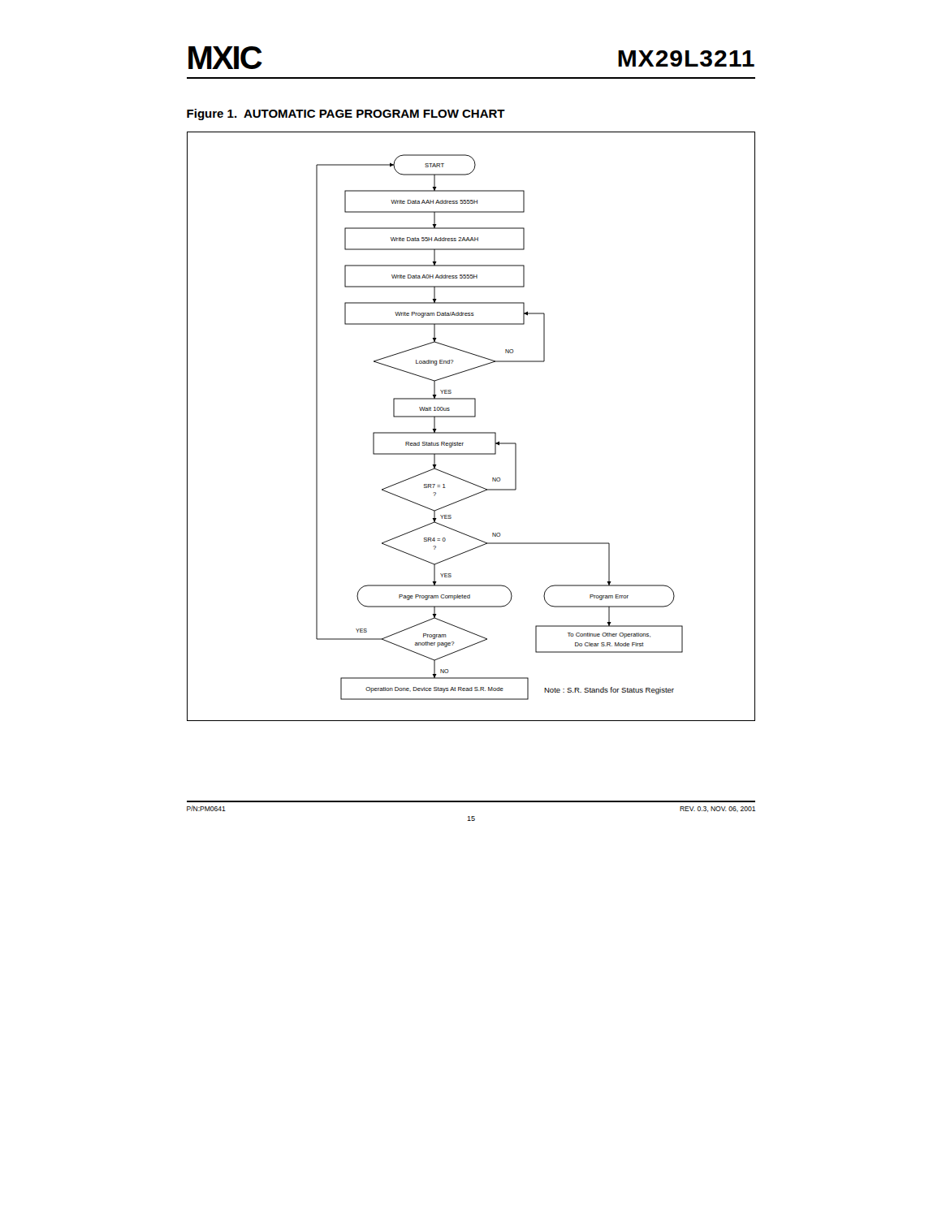MXIC
MX29L3211
Figure 1. AUTOMATIC PAGE PROGRAM FLOW CHART
START Write Data AAH Address 5555H Write Data 55H Address 2AAAH Write Data A0H Address 5555H Write Program Data/Address Loading End? Wait 100us Read Status Register SR7 = 1 ? SR4 = 0 ? Page Program Completed Program Error To Continue Other Operations, Do Clear S.R. Mode First Program another page? Operation Done, Device Stays At Read S.R. Mode Note : S.R. Stands for Status Register NO YES NO YES NO YES YES NO
P/N:PM0641 REV. 0.3, NOV. 06, 2001
15